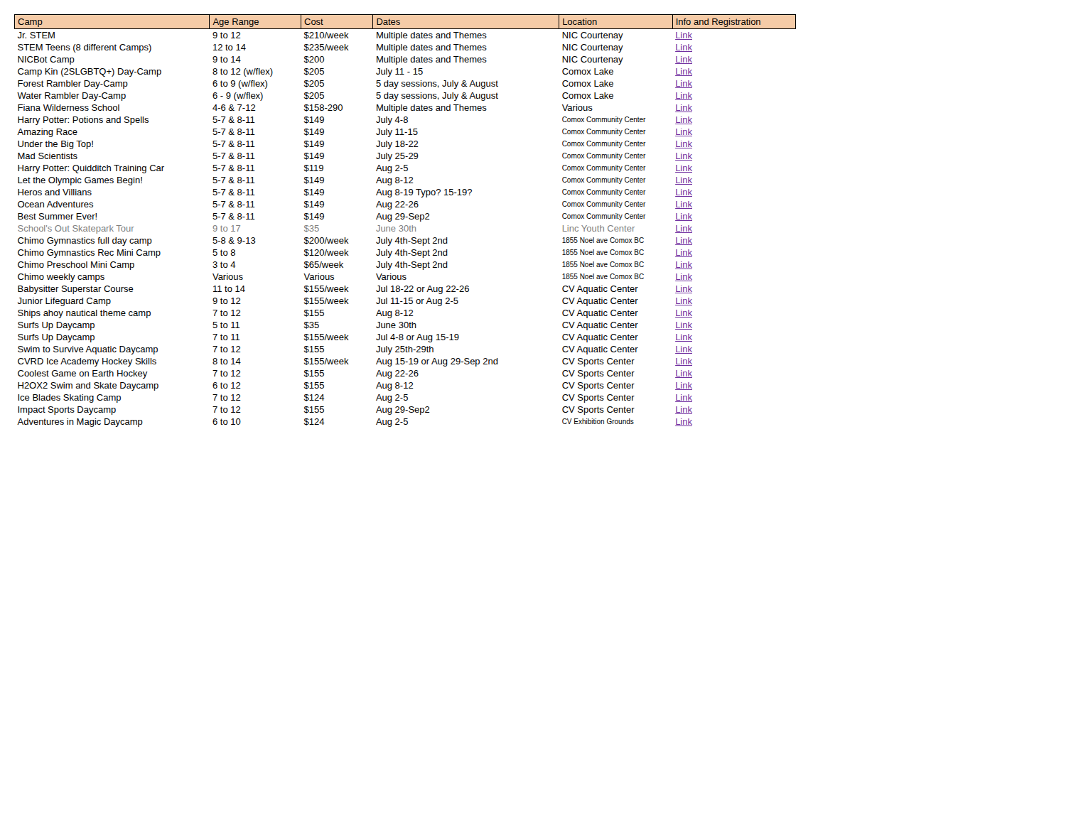| Camp | Age Range | Cost | Dates | Location | Info and Registration |
| --- | --- | --- | --- | --- | --- |
| Jr. STEM | 9 to 12 | $210/week | Multiple dates and Themes | NIC Courtenay | Link |
| STEM Teens (8 different Camps) | 12 to 14 | $235/week | Multiple dates and Themes | NIC Courtenay | Link |
| NICBot Camp | 9 to 14 | $200 | Multiple dates and Themes | NIC Courtenay | Link |
| Camp Kin (2SLGBTQ+) Day-Camp | 8 to 12 (w/flex) | $205 | July 11 - 15 | Comox Lake | Link |
| Forest Rambler Day-Camp | 6 to 9 (w/flex) | $205 | 5 day sessions, July & August | Comox Lake | Link |
| Water Rambler Day-Camp | 6 - 9 (w/flex) | $205 | 5 day sessions, July & August | Comox Lake | Link |
| Fiana Wilderness School | 4-6 & 7-12 | $158-290 | Multiple dates and Themes | Various | Link |
| Harry Potter: Potions and Spells | 5-7 & 8-11 | $149 | July 4-8 | Comox Community Center | Link |
| Amazing Race | 5-7 & 8-11 | $149 | July 11-15 | Comox Community Center | Link |
| Under the Big Top! | 5-7 & 8-11 | $149 | July 18-22 | Comox Community Center | Link |
| Mad Scientists | 5-7 & 8-11 | $149 | July 25-29 | Comox Community Center | Link |
| Harry Potter: Quidditch Training Car | 5-7 & 8-11 | $119 | Aug 2-5 | Comox Community Center | Link |
| Let the Olympic Games Begin! | 5-7 & 8-11 | $149 | Aug 8-12 | Comox Community Center | Link |
| Heros and Villians | 5-7 & 8-11 | $149 | Aug 8-19 Typo? 15-19? | Comox Community Center | Link |
| Ocean Adventures | 5-7 & 8-11 | $149 | Aug 22-26 | Comox Community Center | Link |
| Best Summer Ever! | 5-7 & 8-11 | $149 | Aug 29-Sep2 | Comox Community Center | Link |
| School's Out Skatepark Tour | 9 to 17 | $35 | June 30th | Linc Youth Center | Link |
| Chimo Gymnastics full day camp | 5-8 & 9-13 | $200/week | July 4th-Sept 2nd | 1855 Noel ave Comox BC | Link |
| Chimo Gymnastics Rec Mini Camp | 5 to 8 | $120/week | July 4th-Sept 2nd | 1855 Noel ave Comox BC | Link |
| Chimo Preschool Mini Camp | 3 to 4 | $65/week | July 4th-Sept 2nd | 1855 Noel ave Comox BC | Link |
| Chimo weekly camps | Various | Various | Various | 1855 Noel ave Comox BC | Link |
| Babysitter Superstar Course | 11 to 14 | $155/week | Jul 18-22 or Aug 22-26 | CV Aquatic Center | Link |
| Junior Lifeguard Camp | 9 to 12 | $155/week | Jul 11-15 or Aug 2-5 | CV Aquatic Center | Link |
| Ships ahoy nautical theme camp | 7 to 12 | $155 | Aug 8-12 | CV Aquatic Center | Link |
| Surfs Up Daycamp | 5 to 11 | $35 | June 30th | CV Aquatic Center | Link |
| Surfs Up Daycamp | 7 to 11 | $155/week | Jul 4-8 or Aug 15-19 | CV Aquatic Center | Link |
| Swim to Survive Aquatic Daycamp | 7 to 12 | $155 | July 25th-29th | CV Aquatic Center | Link |
| CVRD Ice Academy Hockey Skills | 8 to 14 | $155/week | Aug 15-19 or Aug 29-Sep 2nd | CV Sports Center | Link |
| Coolest Game on Earth Hockey | 7 to 12 | $155 | Aug 22-26 | CV Sports Center | Link |
| H2OX2 Swim and Skate Daycamp | 6 to 12 | $155 | Aug 8-12 | CV Sports Center | Link |
| Ice Blades Skating Camp | 7 to 12 | $124 | Aug 2-5 | CV Sports Center | Link |
| Impact Sports Daycamp | 7 to 12 | $155 | Aug 29-Sep2 | CV Sports Center | Link |
| Adventures in Magic Daycamp | 6 to 10 | $124 | Aug 2-5 | CV Exhibition Grounds | Link |